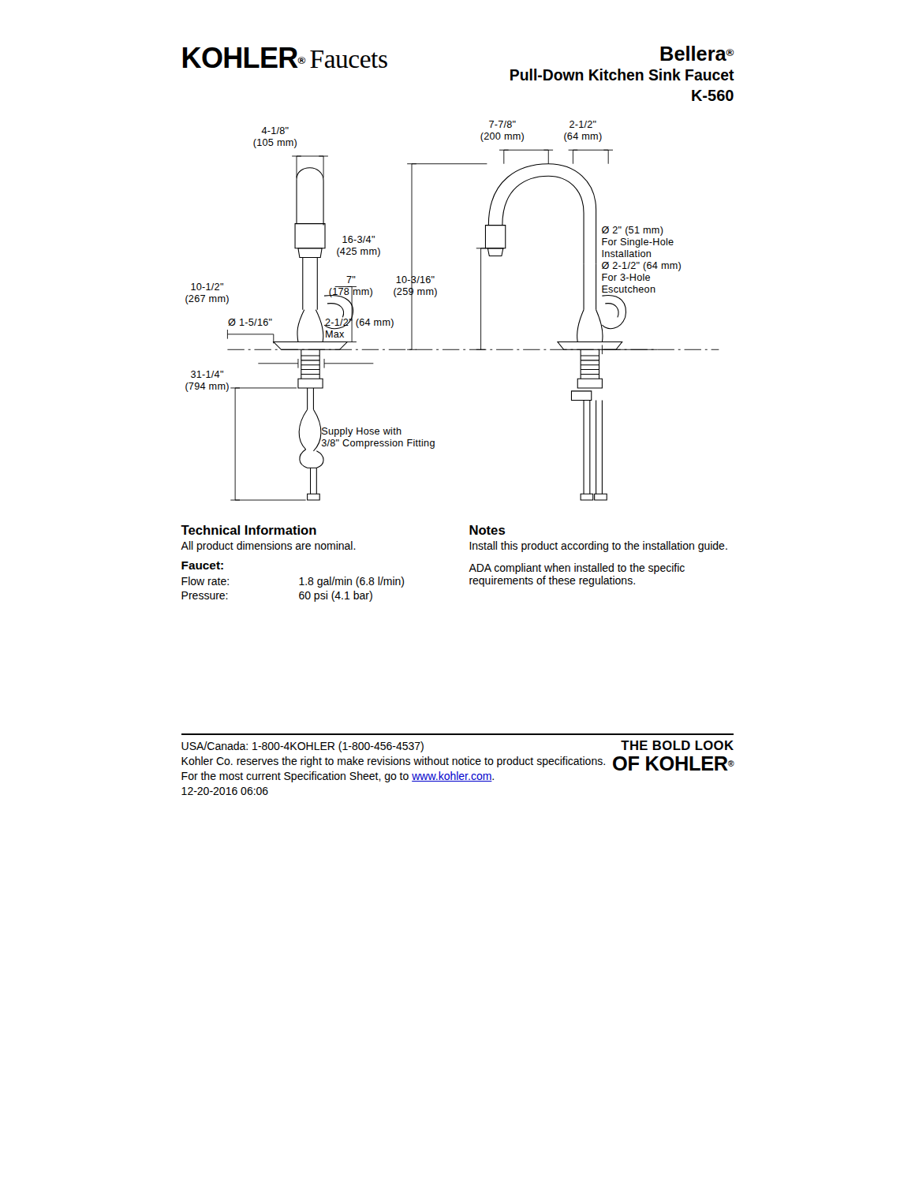KOHLER®Faucets
Bellera®
Pull-Down Kitchen Sink Faucet
K-560
4-1/8"
(105 mm) 7-7/8"
(200 mm) 2-1/2"
(64 mm) 16-3/4"
(425 mm) 10-3/16"
(259 mm) Ø 2" (51 mm)
For Single-Hole
Installation
Ø 2-1/2" (64 mm)
For 3-Hole
Escutcheon 10-1/2"
(267 mm) 7"
(178 mm) 2-1/2" (64 mm)
Max Ø 1-5/16" 31-1/4"
(794 mm) Supply Hose with
3/8" Compression Fitting
Technical Information
All product dimensions are nominal.
Faucet:
Flow rate: 1.8 gal/min (6.8 l/min)
Pressure: 60 psi (4.1 bar)
Notes
Install this product according to the installation guide.
ADA compliant when installed to the specific requirements of these regulations.
USA/Canada: 1-800-4KOHLER (1-800-456-4537)
Kohler Co. reserves the right to make revisions without notice to product specifications.
For the most current Specification Sheet, go to www.kohler.com.
12-20-2016 06:06
THE BOLD LOOK
OF KOHLER®